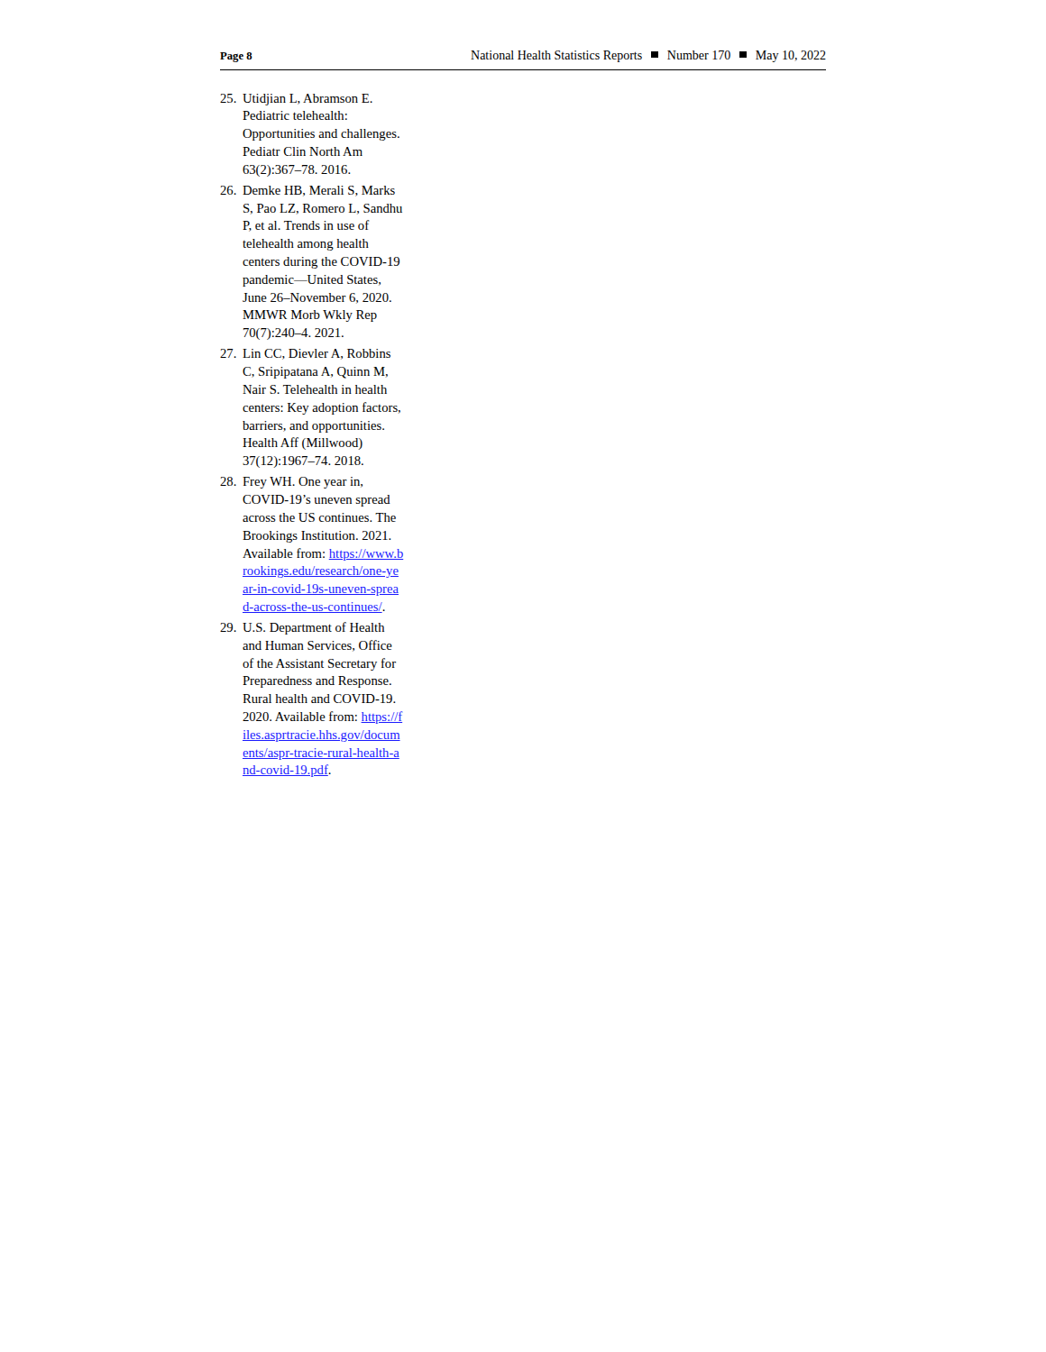Page 8
National Health Statistics Reports Number 170 May 10, 2022
25. Utidjian L, Abramson E. Pediatric telehealth: Opportunities and challenges. Pediatr Clin North Am 63(2):367–78. 2016.
26. Demke HB, Merali S, Marks S, Pao LZ, Romero L, Sandhu P, et al. Trends in use of telehealth among health centers during the COVID-19 pandemic—United States, June 26–November 6, 2020. MMWR Morb Wkly Rep 70(7):240–4. 2021.
27. Lin CC, Dievler A, Robbins C, Sripipatana A, Quinn M, Nair S. Telehealth in health centers: Key adoption factors, barriers, and opportunities. Health Aff (Millwood) 37(12):1967–74. 2018.
28. Frey WH. One year in, COVID-19’s uneven spread across the US continues. The Brookings Institution. 2021. Available from: https://www.brookings.edu/research/one-year-in-covid-19s-uneven-spread-across-the-us-continues/.
29. U.S. Department of Health and Human Services, Office of the Assistant Secretary for Preparedness and Response. Rural health and COVID-19. 2020. Available from: https://files.asprtracie.hhs.gov/documents/aspr-tracie-rural-health-and-covid-19.pdf.